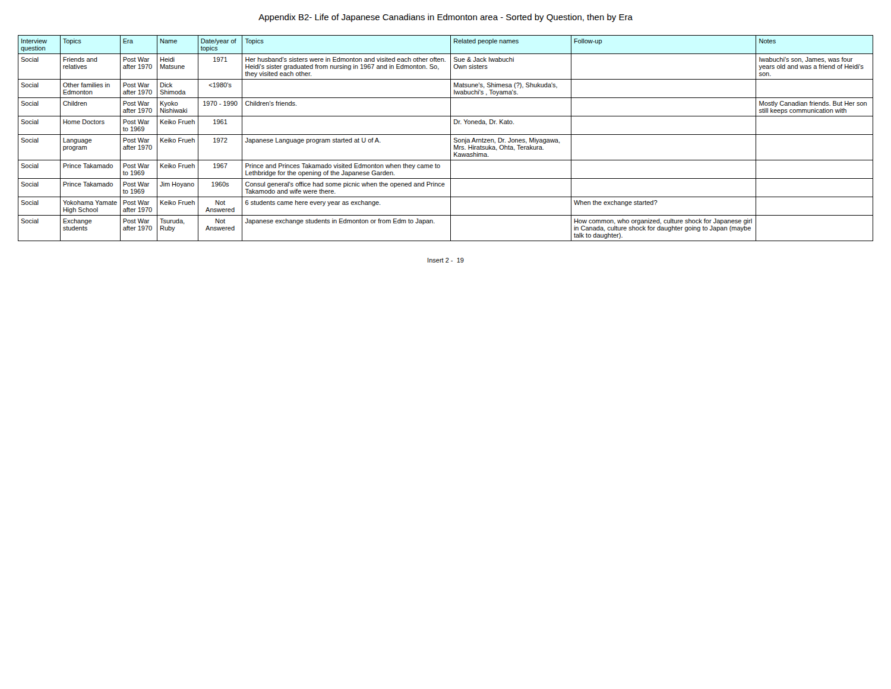Appendix B2- Life of Japanese Canadians in Edmonton area - Sorted by Question, then by Era
| Interview question | Topics | Era | Name | Date/year of topics | Topics | Related people names | Follow-up | Notes |
| --- | --- | --- | --- | --- | --- | --- | --- | --- |
| Social | Friends and relatives | Post War after 1970 | Heidi Matsune | 1971 | Her husband's sisters were in Edmonton and visited each other often. Heidi's sister graduated from nursing in 1967 and in Edmonton. So, they visited each other. | Sue & Jack Iwabuchi Own sisters | | Iwabuchi's son, James, was four years old and was a friend of Heidi's son. |
| Social | Other families in Edmonton | Post War after 1970 | Dick Shimoda | <1980's | | Matsune's, Shimesa (?), Shukuda's, Iwabuchi's , Toyama's. | | |
| Social | Children | Post War after 1970 | Kyoko Nishiwaki | 1970 - 1990 | Children's friends. | | | Mostly Canadian friends. But Her son still keeps communication with |
| Social | Home Doctors | Post War to 1969 | Keiko Frueh | 1961 | | Dr. Yoneda, Dr. Kato. | | |
| Social | Language program | Post War after 1970 | Keiko Frueh | 1972 | Japanese Language program started at U of A. | Sonja Arntzen, Dr. Jones, Miyagawa, Mrs. Hiratsuka, Ohta, Terakura. Kawashima. | | |
| Social | Prince Takamado | Post War to 1969 | Keiko Frueh | 1967 | Prince and Princes Takamado visited Edmonton when they came to Lethbridge for the opening of the Japanese Garden. | | | |
| Social | Prince Takamado | Post War to 1969 | Jim Hoyano | 1960s | Consul general's office had some picnic when the opened and Prince Takamodo and wife were there. | | | |
| Social | Yokohama Yamate High School | Post War after 1970 | Keiko Frueh | Not Answered | 6 students came here every year as exchange. | | When the exchange started? | |
| Social | Exchange students | Post War after 1970 | Tsuruda, Ruby | Not Answered | Japanese exchange students in Edmonton or from Edm to Japan. | | How common, who organized, culture shock for Japanese girl in Canada, culture shock for daughter going to Japan (maybe talk to daughter). | |
Insert 2 - 19